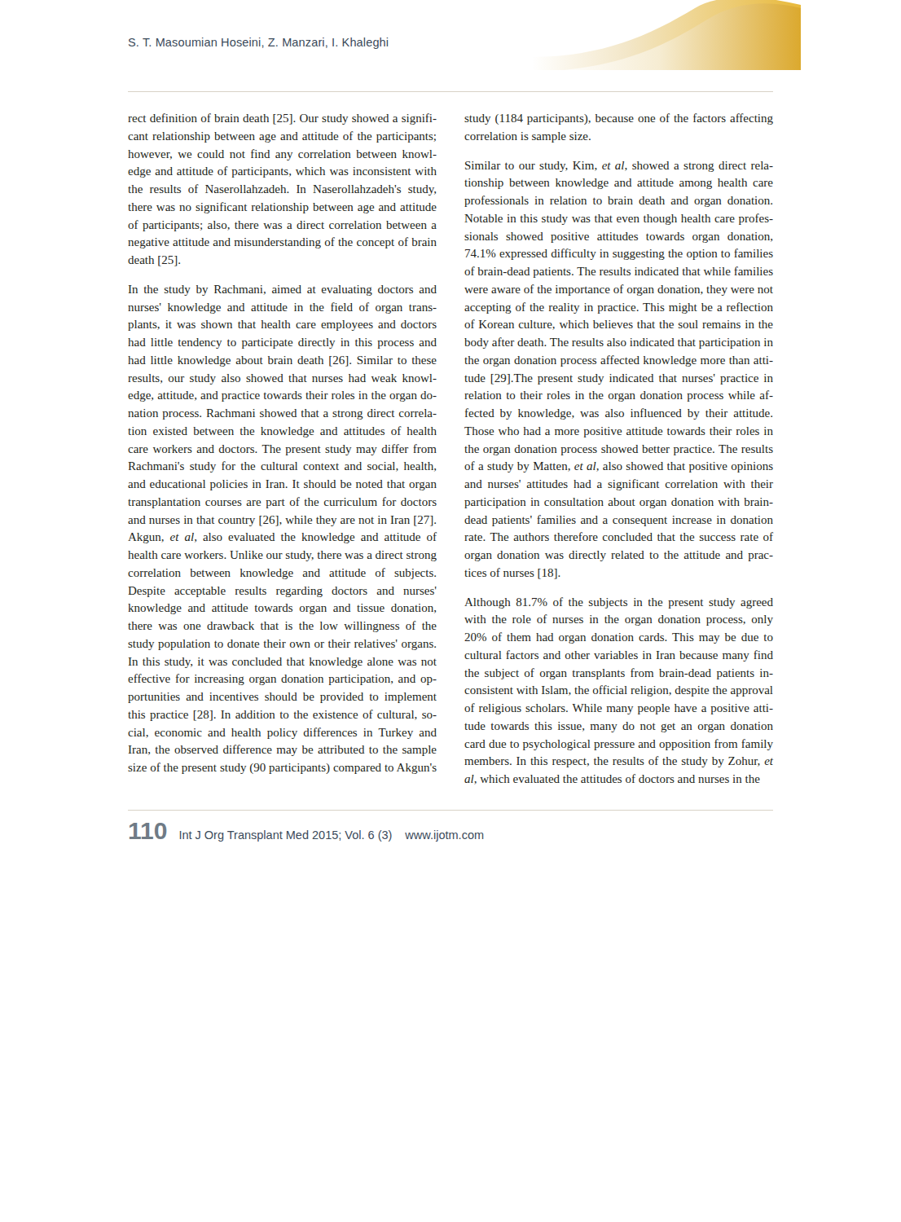S. T. Masoumian Hoseini, Z. Manzari, I. Khaleghi
rect definition of brain death [25]. Our study showed a significant relationship between age and attitude of the participants; however, we could not find any correlation between knowledge and attitude of participants, which was inconsistent with the results of Naserollahzadeh. In Naserollahzadeh's study, there was no significant relationship between age and attitude of participants; also, there was a direct correlation between a negative attitude and misunderstanding of the concept of brain death [25].
In the study by Rachmani, aimed at evaluating doctors and nurses' knowledge and attitude in the field of organ transplants, it was shown that health care employees and doctors had little tendency to participate directly in this process and had little knowledge about brain death [26]. Similar to these results, our study also showed that nurses had weak knowledge, attitude, and practice towards their roles in the organ donation process. Rachmani showed that a strong direct correlation existed between the knowledge and attitudes of health care workers and doctors. The present study may differ from Rachmani's study for the cultural context and social, health, and educational policies in Iran. It should be noted that organ transplantation courses are part of the curriculum for doctors and nurses in that country [26], while they are not in Iran [27]. Akgun, et al, also evaluated the knowledge and attitude of health care workers. Unlike our study, there was a direct strong correlation between knowledge and attitude of subjects. Despite acceptable results regarding doctors and nurses' knowledge and attitude towards organ and tissue donation, there was one drawback that is the low willingness of the study population to donate their own or their relatives' organs. In this study, it was concluded that knowledge alone was not effective for increasing organ donation participation, and opportunities and incentives should be provided to implement this practice [28]. In addition to the existence of cultural, social, economic and health policy differences in Turkey and Iran, the observed difference may be attributed to the sample size of the present study (90 participants) compared to Akgun's study (1184 participants), because one of the factors affecting correlation is sample size.
Similar to our study, Kim, et al, showed a strong direct relationship between knowledge and attitude among health care professionals in relation to brain death and organ donation. Notable in this study was that even though health care professionals showed positive attitudes towards organ donation, 74.1% expressed difficulty in suggesting the option to families of brain-dead patients. The results indicated that while families were aware of the importance of organ donation, they were not accepting of the reality in practice. This might be a reflection of Korean culture, which believes that the soul remains in the body after death. The results also indicated that participation in the organ donation process affected knowledge more than attitude [29].The present study indicated that nurses' practice in relation to their roles in the organ donation process while affected by knowledge, was also influenced by their attitude. Those who had a more positive attitude towards their roles in the organ donation process showed better practice. The results of a study by Matten, et al, also showed that positive opinions and nurses' attitudes had a significant correlation with their participation in consultation about organ donation with brain-dead patients' families and a consequent increase in donation rate. The authors therefore concluded that the success rate of organ donation was directly related to the attitude and practices of nurses [18].
Although 81.7% of the subjects in the present study agreed with the role of nurses in the organ donation process, only 20% of them had organ donation cards. This may be due to cultural factors and other variables in Iran because many find the subject of organ transplants from brain-dead patients inconsistent with Islam, the official religion, despite the approval of religious scholars. While many people have a positive attitude towards this issue, many do not get an organ donation card due to psychological pressure and opposition from family members. In this respect, the results of the study by Zohur, et al, which evaluated the attitudes of doctors and nurses in the
110
Int J Org Transplant Med 2015; Vol. 6 (3)www.ijotm.com